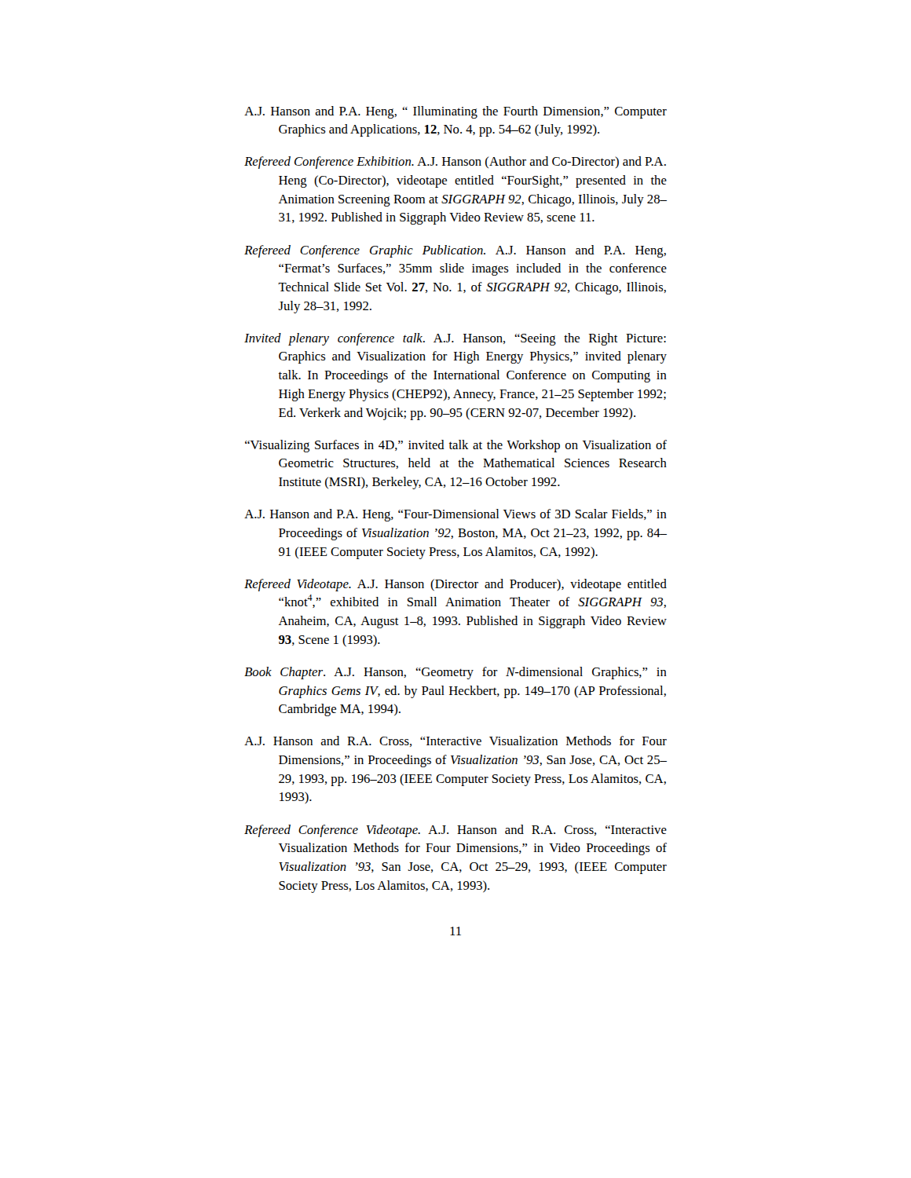A.J. Hanson and P.A. Heng, “ Illuminating the Fourth Dimension,” Computer Graphics and Applications, 12, No. 4, pp. 54–62 (July, 1992).
Refereed Conference Exhibition. A.J. Hanson (Author and Co-Director) and P.A. Heng (Co-Director), videotape entitled “FourSight,” presented in the Animation Screening Room at SIGGRAPH 92, Chicago, Illinois, July 28–31, 1992. Published in Siggraph Video Review 85, scene 11.
Refereed Conference Graphic Publication. A.J. Hanson and P.A. Heng, “Fermat’s Surfaces,” 35mm slide images included in the conference Technical Slide Set Vol. 27, No. 1, of SIGGRAPH 92, Chicago, Illinois, July 28–31, 1992.
Invited plenary conference talk. A.J. Hanson, “Seeing the Right Picture: Graphics and Visualization for High Energy Physics,” invited plenary talk. In Proceedings of the International Conference on Computing in High Energy Physics (CHEP92), Annecy, France, 21–25 September 1992; Ed. Verkerk and Wojcik; pp. 90–95 (CERN 92-07, December 1992).
“Visualizing Surfaces in 4D,” invited talk at the Workshop on Visualization of Geometric Structures, held at the Mathematical Sciences Research Institute (MSRI), Berkeley, CA, 12–16 October 1992.
A.J. Hanson and P.A. Heng, “Four-Dimensional Views of 3D Scalar Fields,” in Proceedings of Visualization ’92, Boston, MA, Oct 21–23, 1992, pp. 84–91 (IEEE Computer Society Press, Los Alamitos, CA, 1992).
Refereed Videotape. A.J. Hanson (Director and Producer), videotape entitled “knot4,” exhibited in Small Animation Theater of SIGGRAPH 93, Anaheim, CA, August 1–8, 1993. Published in Siggraph Video Review 93, Scene 1 (1993).
Book Chapter. A.J. Hanson, “Geometry for N-dimensional Graphics,” in Graphics Gems IV, ed. by Paul Heckbert, pp. 149–170 (AP Professional, Cambridge MA, 1994).
A.J. Hanson and R.A. Cross, “Interactive Visualization Methods for Four Dimensions,” in Proceedings of Visualization ’93, San Jose, CA, Oct 25–29, 1993, pp. 196–203 (IEEE Computer Society Press, Los Alamitos, CA, 1993).
Refereed Conference Videotape. A.J. Hanson and R.A. Cross, “Interactive Visualization Methods for Four Dimensions,” in Video Proceedings of Visualization ’93, San Jose, CA, Oct 25–29, 1993, (IEEE Computer Society Press, Los Alamitos, CA, 1993).
11